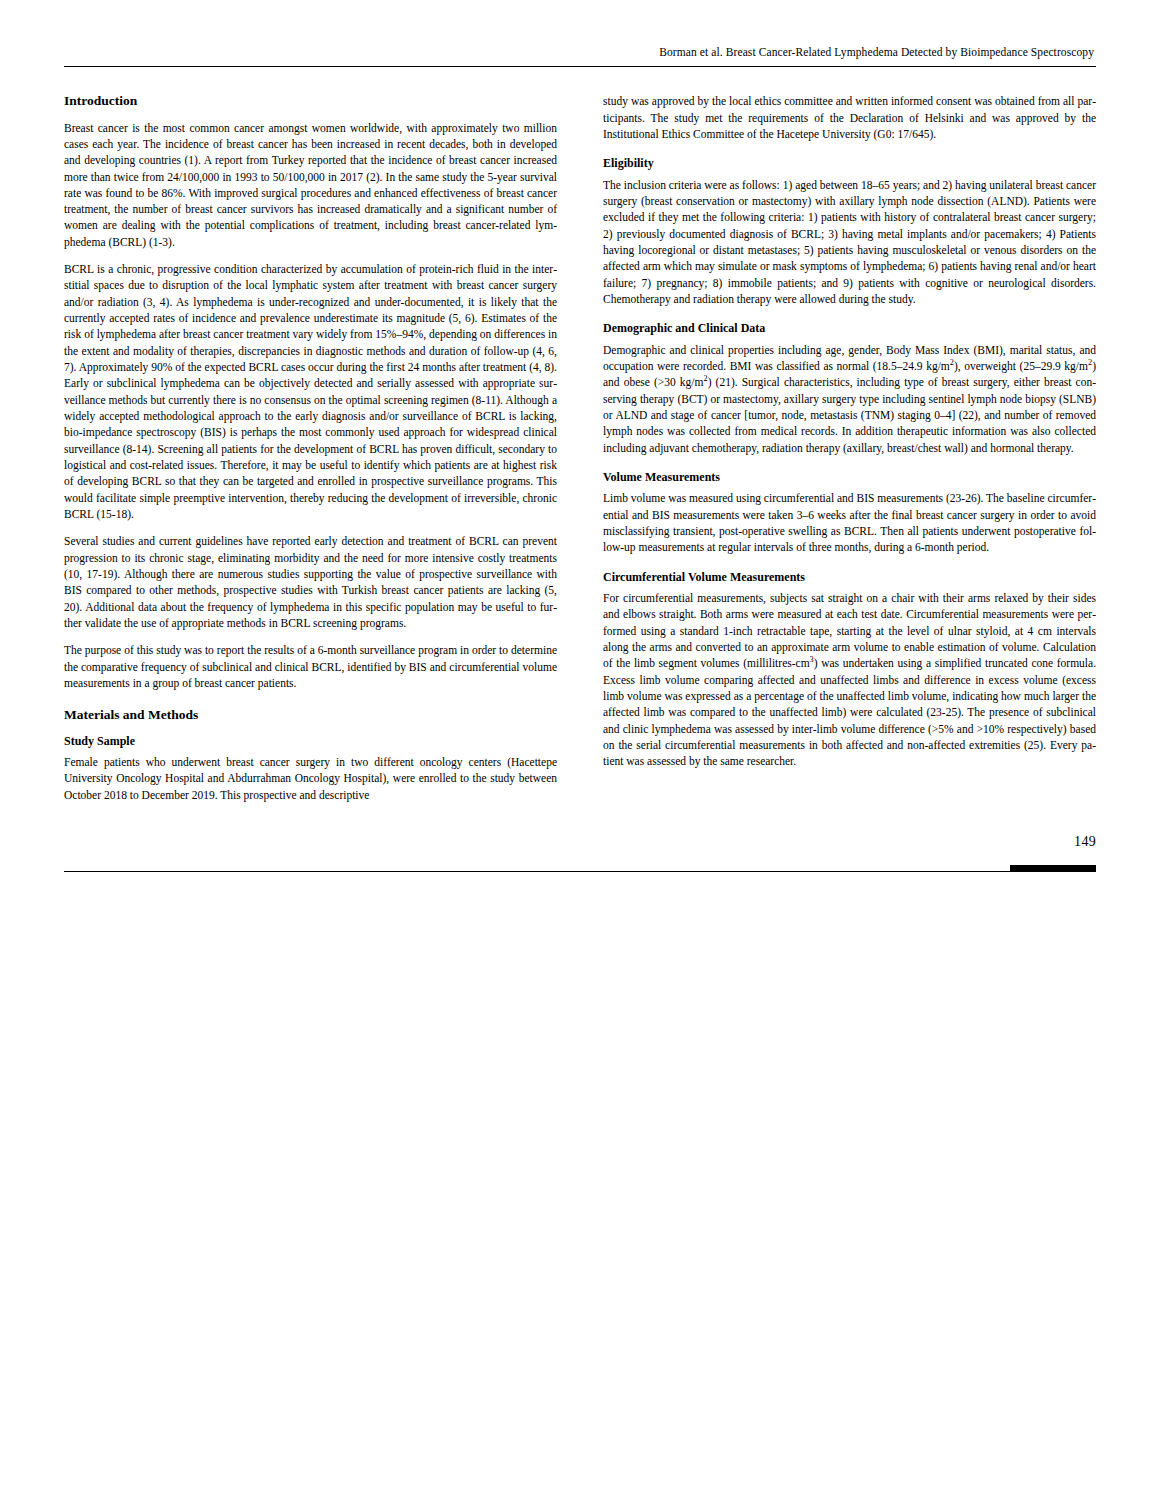Borman et al. Breast Cancer-Related Lymphedema Detected by Bioimpedance Spectroscopy
Introduction
Breast cancer is the most common cancer amongst women worldwide, with approximately two million cases each year. The incidence of breast cancer has been increased in recent decades, both in developed and developing countries (1). A report from Turkey reported that the incidence of breast cancer increased more than twice from 24/100,000 in 1993 to 50/100,000 in 2017 (2). In the same study the 5-year survival rate was found to be 86%. With improved surgical procedures and enhanced effectiveness of breast cancer treatment, the number of breast cancer survivors has increased dramatically and a significant number of women are dealing with the potential complications of treatment, including breast cancer-related lymphedema (BCRL) (1-3).
BCRL is a chronic, progressive condition characterized by accumulation of protein-rich fluid in the interstitial spaces due to disruption of the local lymphatic system after treatment with breast cancer surgery and/or radiation (3, 4). As lymphedema is under-recognized and under-documented, it is likely that the currently accepted rates of incidence and prevalence underestimate its magnitude (5, 6). Estimates of the risk of lymphedema after breast cancer treatment vary widely from 15%–94%, depending on differences in the extent and modality of therapies, discrepancies in diagnostic methods and duration of follow-up (4, 6, 7). Approximately 90% of the expected BCRL cases occur during the first 24 months after treatment (4, 8). Early or subclinical lymphedema can be objectively detected and serially assessed with appropriate surveillance methods but currently there is no consensus on the optimal screening regimen (8-11). Although a widely accepted methodological approach to the early diagnosis and/or surveillance of BCRL is lacking, bio-impedance spectroscopy (BIS) is perhaps the most commonly used approach for widespread clinical surveillance (8-14). Screening all patients for the development of BCRL has proven difficult, secondary to logistical and cost-related issues. Therefore, it may be useful to identify which patients are at highest risk of developing BCRL so that they can be targeted and enrolled in prospective surveillance programs. This would facilitate simple preemptive intervention, thereby reducing the development of irreversible, chronic BCRL (15-18).
Several studies and current guidelines have reported early detection and treatment of BCRL can prevent progression to its chronic stage, eliminating morbidity and the need for more intensive costly treatments (10, 17-19). Although there are numerous studies supporting the value of prospective surveillance with BIS compared to other methods, prospective studies with Turkish breast cancer patients are lacking (5, 20). Additional data about the frequency of lymphedema in this specific population may be useful to further validate the use of appropriate methods in BCRL screening programs.
The purpose of this study was to report the results of a 6-month surveillance program in order to determine the comparative frequency of subclinical and clinical BCRL, identified by BIS and circumferential volume measurements in a group of breast cancer patients.
Materials and Methods
Study Sample
Female patients who underwent breast cancer surgery in two different oncology centers (Hacettepe University Oncology Hospital and Abdurrahman Oncology Hospital), were enrolled to the study between October 2018 to December 2019. This prospective and descriptive
study was approved by the local ethics committee and written informed consent was obtained from all participants. The study met the requirements of the Declaration of Helsinki and was approved by the Institutional Ethics Committee of the Hacetepe University (G0: 17/645).
Eligibility
The inclusion criteria were as follows: 1) aged between 18–65 years; and 2) having unilateral breast cancer surgery (breast conservation or mastectomy) with axillary lymph node dissection (ALND). Patients were excluded if they met the following criteria: 1) patients with history of contralateral breast cancer surgery; 2) previously documented diagnosis of BCRL; 3) having metal implants and/or pacemakers; 4) Patients having locoregional or distant metastases; 5) patients having musculoskeletal or venous disorders on the affected arm which may simulate or mask symptoms of lymphedema; 6) patients having renal and/or heart failure; 7) pregnancy; 8) immobile patients; and 9) patients with cognitive or neurological disorders. Chemotherapy and radiation therapy were allowed during the study.
Demographic and Clinical Data
Demographic and clinical properties including age, gender, Body Mass Index (BMI), marital status, and occupation were recorded. BMI was classified as normal (18.5–24.9 kg/m2), overweight (25–29.9 kg/m2) and obese (>30 kg/m2) (21). Surgical characteristics, including type of breast surgery, either breast conserving therapy (BCT) or mastectomy, axillary surgery type including sentinel lymph node biopsy (SLNB) or ALND and stage of cancer [tumor, node, metastasis (TNM) staging 0–4] (22), and number of removed lymph nodes was collected from medical records. In addition therapeutic information was also collected including adjuvant chemotherapy, radiation therapy (axillary, breast/chest wall) and hormonal therapy.
Volume Measurements
Limb volume was measured using circumferential and BIS measurements (23-26). The baseline circumferential and BIS measurements were taken 3–6 weeks after the final breast cancer surgery in order to avoid misclassifying transient, post-operative swelling as BCRL. Then all patients underwent postoperative follow-up measurements at regular intervals of three months, during a 6-month period.
Circumferential Volume Measurements
For circumferential measurements, subjects sat straight on a chair with their arms relaxed by their sides and elbows straight. Both arms were measured at each test date. Circumferential measurements were performed using a standard 1-inch retractable tape, starting at the level of ulnar styloid, at 4 cm intervals along the arms and converted to an approximate arm volume to enable estimation of volume. Calculation of the limb segment volumes (millilitres-cm3) was undertaken using a simplified truncated cone formula. Excess limb volume comparing affected and unaffected limbs and difference in excess volume (excess limb volume was expressed as a percentage of the unaffected limb volume, indicating how much larger the affected limb was compared to the unaffected limb) were calculated (23-25). The presence of subclinical and clinic lymphedema was assessed by inter-limb volume difference (>5% and >10% respectively) based on the serial circumferential measurements in both affected and non-affected extremities (25). Every patient was assessed by the same researcher.
149